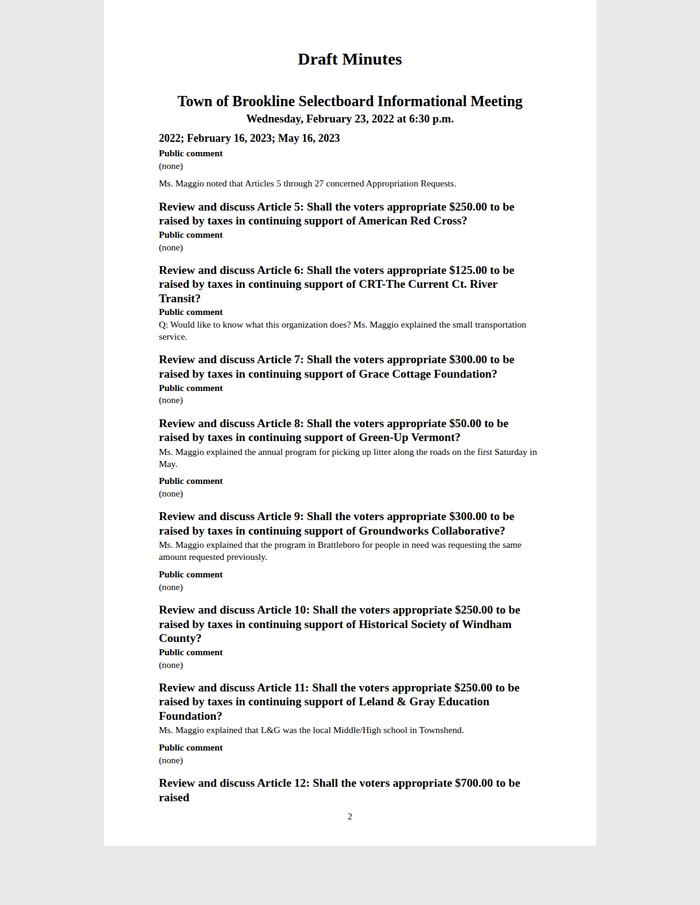Draft Minutes
Town of Brookline Selectboard Informational Meeting
Wednesday, February 23, 2022 at 6:30 p.m.
2022; February 16, 2023; May 16, 2023
Public comment
(none)
Ms. Maggio noted that Articles 5 through 27 concerned Appropriation Requests.
Review and discuss Article 5: Shall the voters appropriate $250.00 to be raised by taxes in continuing support of American Red Cross?
Public comment
(none)
Review and discuss Article 6: Shall the voters appropriate $125.00 to be raised by taxes in continuing support of CRT-The Current Ct. River Transit?
Public comment
Q: Would like to know what this organization does? Ms. Maggio explained the small transportation service.
Review and discuss Article 7: Shall the voters appropriate $300.00 to be raised by taxes in continuing support of Grace Cottage Foundation?
Public comment
(none)
Review and discuss Article 8: Shall the voters appropriate $50.00 to be raised by taxes in continuing support of Green-Up Vermont?
Ms. Maggio explained the annual program for picking up litter along the roads on the first Saturday in May.
Public comment
(none)
Review and discuss Article 9: Shall the voters appropriate $300.00 to be raised by taxes in continuing support of Groundworks Collaborative?
Ms. Maggio explained that the program in Brattleboro for people in need was requesting the same amount requested previously.
Public comment
(none)
Review and discuss Article 10: Shall the voters appropriate $250.00 to be raised by taxes in continuing support of Historical Society of Windham County?
Public comment
(none)
Review and discuss Article 11: Shall the voters appropriate $250.00 to be raised by taxes in continuing support of Leland & Gray Education Foundation?
Ms. Maggio explained that L&G was the local Middle/High school in Townshend.
Public comment
(none)
Review and discuss Article 12: Shall the voters appropriate $700.00 to be raised
2